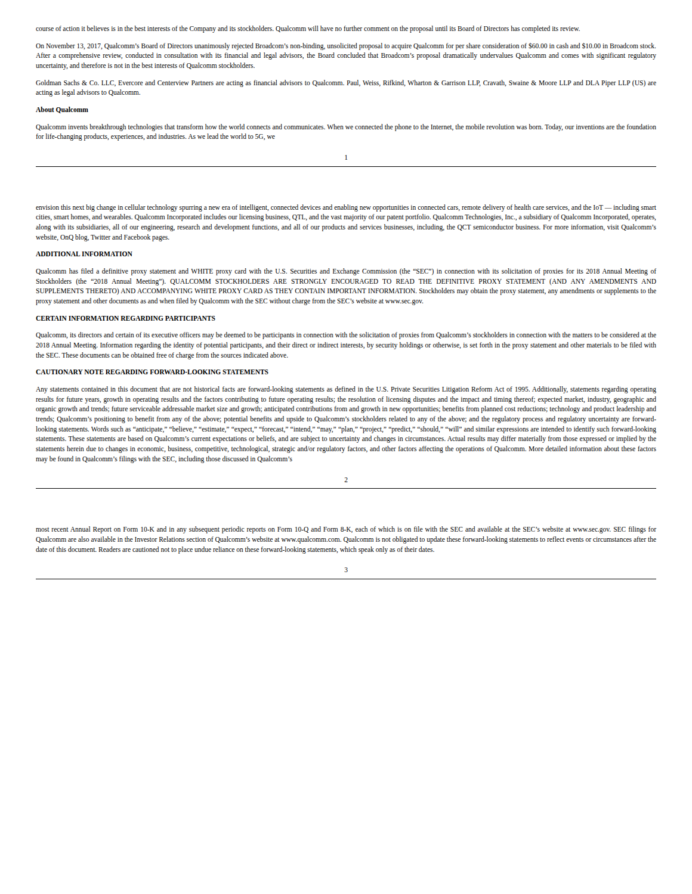course of action it believes is in the best interests of the Company and its stockholders. Qualcomm will have no further comment on the proposal until its Board of Directors has completed its review.
On November 13, 2017, Qualcomm’s Board of Directors unanimously rejected Broadcom’s non-binding, unsolicited proposal to acquire Qualcomm for per share consideration of $60.00 in cash and $10.00 in Broadcom stock. After a comprehensive review, conducted in consultation with its financial and legal advisors, the Board concluded that Broadcom’s proposal dramatically undervalues Qualcomm and comes with significant regulatory uncertainty, and therefore is not in the best interests of Qualcomm stockholders.
Goldman Sachs & Co. LLC, Evercore and Centerview Partners are acting as financial advisors to Qualcomm. Paul, Weiss, Rifkind, Wharton & Garrison LLP, Cravath, Swaine & Moore LLP and DLA Piper LLP (US) are acting as legal advisors to Qualcomm.
About Qualcomm
Qualcomm invents breakthrough technologies that transform how the world connects and communicates. When we connected the phone to the Internet, the mobile revolution was born. Today, our inventions are the foundation for life-changing products, experiences, and industries. As we lead the world to 5G, we
1
envision this next big change in cellular technology spurring a new era of intelligent, connected devices and enabling new opportunities in connected cars, remote delivery of health care services, and the IoT — including smart cities, smart homes, and wearables. Qualcomm Incorporated includes our licensing business, QTL, and the vast majority of our patent portfolio. Qualcomm Technologies, Inc., a subsidiary of Qualcomm Incorporated, operates, along with its subsidiaries, all of our engineering, research and development functions, and all of our products and services businesses, including, the QCT semiconductor business. For more information, visit Qualcomm’s website, OnQ blog, Twitter and Facebook pages.
ADDITIONAL INFORMATION
Qualcomm has filed a definitive proxy statement and WHITE proxy card with the U.S. Securities and Exchange Commission (the “SEC”) in connection with its solicitation of proxies for its 2018 Annual Meeting of Stockholders (the “2018 Annual Meeting”). QUALCOMM STOCKHOLDERS ARE STRONGLY ENCOURAGED TO READ THE DEFINITIVE PROXY STATEMENT (AND ANY AMENDMENTS AND SUPPLEMENTS THERETO) AND ACCOMPANYING WHITE PROXY CARD AS THEY CONTAIN IMPORTANT INFORMATION. Stockholders may obtain the proxy statement, any amendments or supplements to the proxy statement and other documents as and when filed by Qualcomm with the SEC without charge from the SEC’s website at www.sec.gov.
CERTAIN INFORMATION REGARDING PARTICIPANTS
Qualcomm, its directors and certain of its executive officers may be deemed to be participants in connection with the solicitation of proxies from Qualcomm’s stockholders in connection with the matters to be considered at the 2018 Annual Meeting. Information regarding the identity of potential participants, and their direct or indirect interests, by security holdings or otherwise, is set forth in the proxy statement and other materials to be filed with the SEC. These documents can be obtained free of charge from the sources indicated above.
CAUTIONARY NOTE REGARDING FORWARD-LOOKING STATEMENTS
Any statements contained in this document that are not historical facts are forward-looking statements as defined in the U.S. Private Securities Litigation Reform Act of 1995. Additionally, statements regarding operating results for future years, growth in operating results and the factors contributing to future operating results; the resolution of licensing disputes and the impact and timing thereof; expected market, industry, geographic and organic growth and trends; future serviceable addressable market size and growth; anticipated contributions from and growth in new opportunities; benefits from planned cost reductions; technology and product leadership and trends; Qualcomm’s positioning to benefit from any of the above; potential benefits and upside to Qualcomm’s stockholders related to any of the above; and the regulatory process and regulatory uncertainty are forward-looking statements. Words such as “anticipate,” “believe,” “estimate,” “expect,” “forecast,” “intend,” “may,” “plan,” “project,” “predict,” “should,” “will” and similar expressions are intended to identify such forward-looking statements. These statements are based on Qualcomm’s current expectations or beliefs, and are subject to uncertainty and changes in circumstances. Actual results may differ materially from those expressed or implied by the statements herein due to changes in economic, business, competitive, technological, strategic and/or regulatory factors, and other factors affecting the operations of Qualcomm. More detailed information about these factors may be found in Qualcomm’s filings with the SEC, including those discussed in Qualcomm’s
2
most recent Annual Report on Form 10-K and in any subsequent periodic reports on Form 10-Q and Form 8-K, each of which is on file with the SEC and available at the SEC’s website at www.sec.gov. SEC filings for Qualcomm are also available in the Investor Relations section of Qualcomm’s website at www.qualcomm.com. Qualcomm is not obligated to update these forward-looking statements to reflect events or circumstances after the date of this document. Readers are cautioned not to place undue reliance on these forward-looking statements, which speak only as of their dates.
3